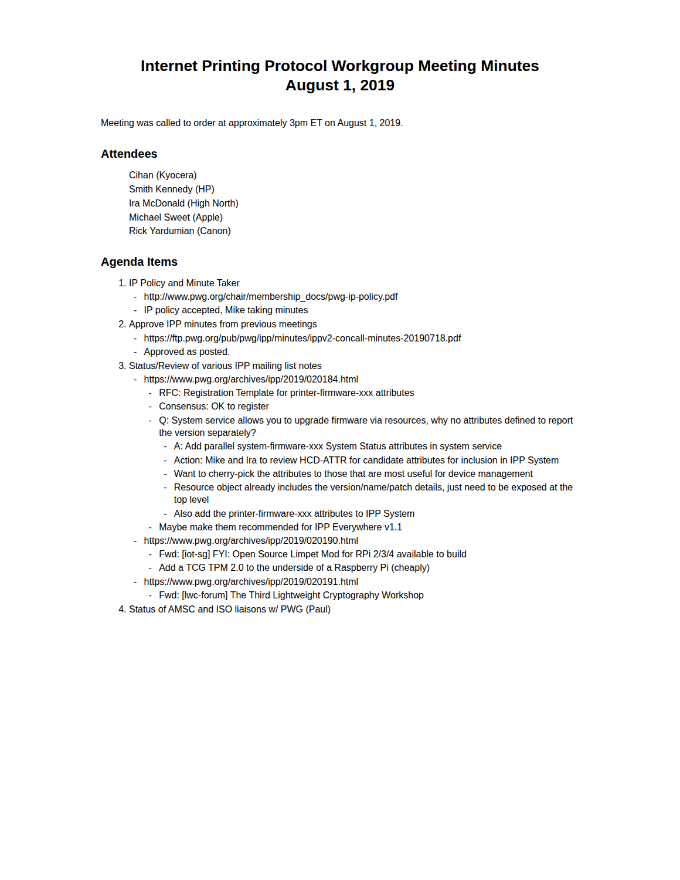Internet Printing Protocol Workgroup Meeting Minutes
August 1, 2019
Meeting was called to order at approximately 3pm ET on August 1, 2019.
Attendees
Cihan (Kyocera)
Smith Kennedy (HP)
Ira McDonald (High North)
Michael Sweet (Apple)
Rick Yardumian (Canon)
Agenda Items
IP Policy and Minute Taker
http://www.pwg.org/chair/membership_docs/pwg-ip-policy.pdf
IP policy accepted, Mike taking minutes
Approve IPP minutes from previous meetings
https://ftp.pwg.org/pub/pwg/ipp/minutes/ippv2-concall-minutes-20190718.pdf
Approved as posted.
Status/Review of various IPP mailing list notes
https://www.pwg.org/archives/ipp/2019/020184.html
RFC: Registration Template for printer-firmware-xxx attributes
Consensus: OK to register
Q: System service allows you to upgrade firmware via resources, why no attributes defined to report the version separately?
A: Add parallel system-firmware-xxx System Status attributes in system service
Action: Mike and Ira to review HCD-ATTR for candidate attributes for inclusion in IPP System
Want to cherry-pick the attributes to those that are most useful for device management
Resource object already includes the version/name/patch details, just need to be exposed at the top level
Also add the printer-firmware-xxx attributes to IPP System
Maybe make them recommended for IPP Everywhere v1.1
https://www.pwg.org/archives/ipp/2019/020190.html
Fwd: [iot-sg] FYI: Open Source Limpet Mod for RPi 2/3/4 available to build
Add a TCG TPM 2.0 to the underside of a Raspberry Pi (cheaply)
https://www.pwg.org/archives/ipp/2019/020191.html
Fwd: [lwc-forum] The Third Lightweight Cryptography Workshop
Status of AMSC and ISO liaisons w/ PWG (Paul)